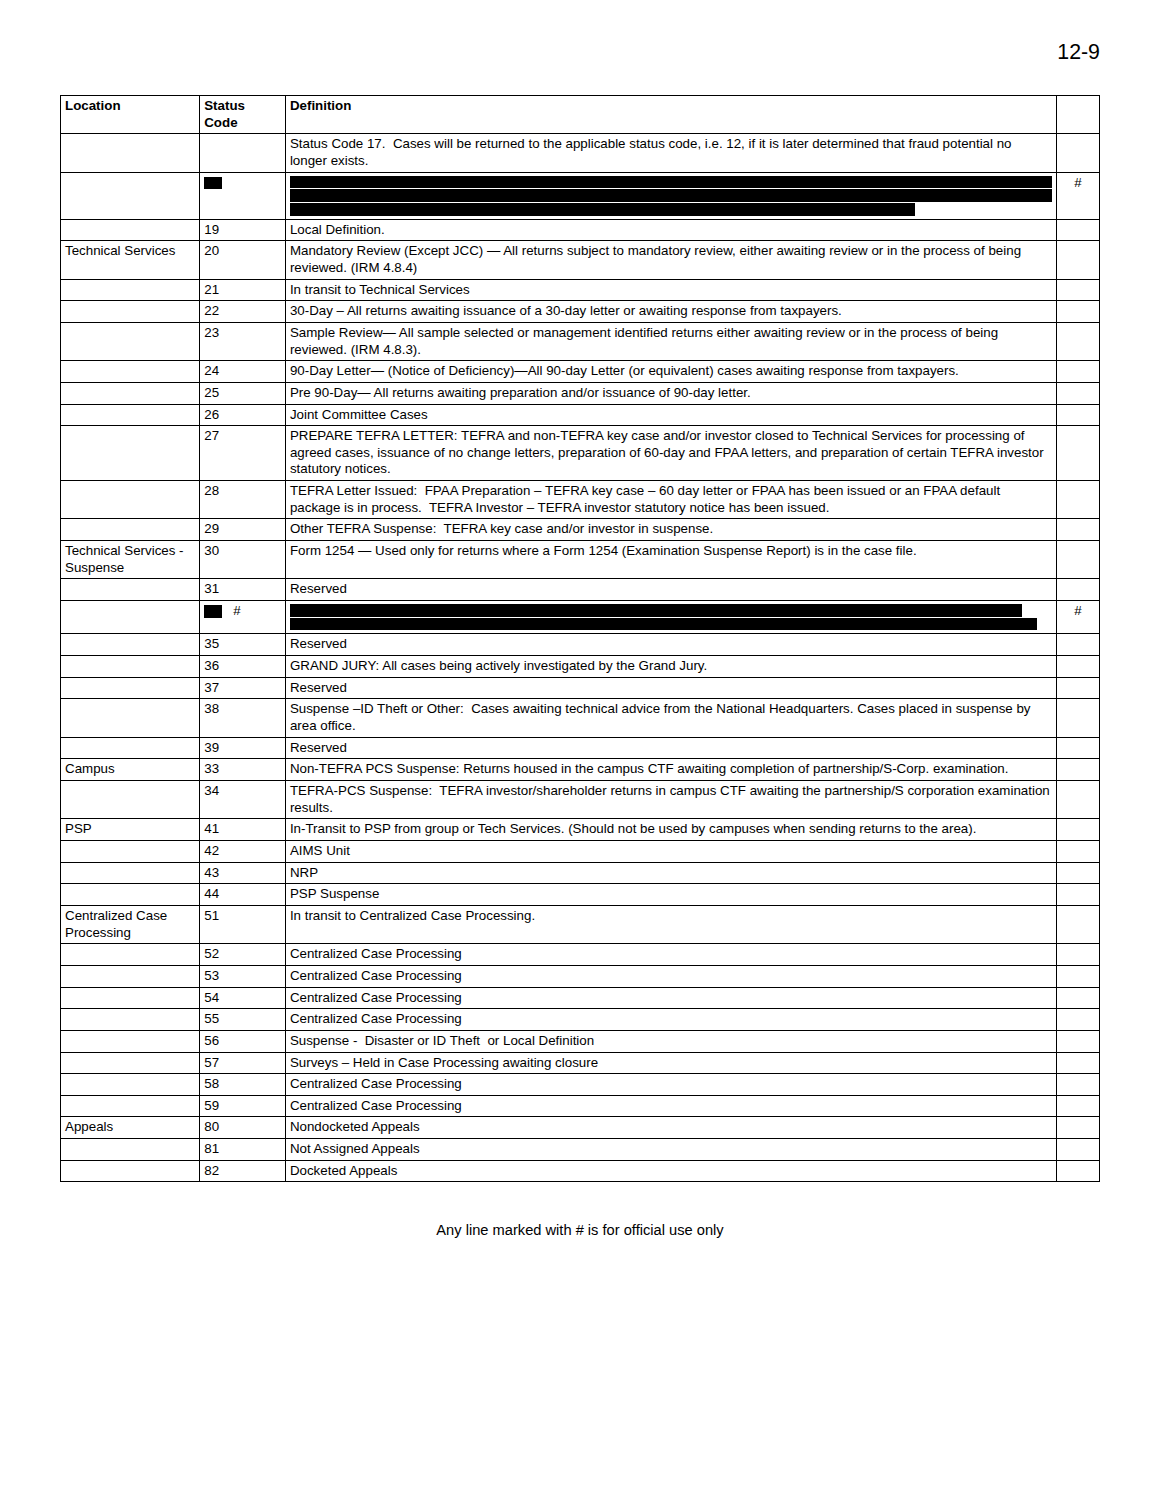12-9
| Location | Status Code | Definition | |
| --- | --- | --- | --- |
| | | Status Code 17. Cases will be returned to the applicable status code, i.e. 12, if it is later determined that fraud potential no longer exists. | |
| | | | # |
| | 19 | Local Definition. | |
| Technical Services | 20 | Mandatory Review (Except JCC) — All returns subject to mandatory review, either awaiting review or in the process of being reviewed. (IRM 4.8.4) | |
| | 21 | In transit to Technical Services | |
| | 22 | 30-Day – All returns awaiting issuance of a 30-day letter or awaiting response from taxpayers. | |
| | 23 | Sample Review— All sample selected or management identified returns either awaiting review or in the process of being reviewed. (IRM 4.8.3). | |
| | 24 | 90-Day Letter— (Notice of Deficiency)—All 90-day Letter (or equivalent) cases awaiting response from taxpayers. | |
| | 25 | Pre 90-Day— All returns awaiting preparation and/or issuance of 90-day letter. | |
| | 26 | Joint Committee Cases | |
| | 27 | PREPARE TEFRA LETTER: TEFRA and non-TEFRA key case and/or investor closed to Technical Services for processing of agreed cases, issuance of no change letters, preparation of 60-day and FPAA letters, and preparation of certain TEFRA investor statutory notices. | |
| | 28 | TEFRA Letter Issued: FPAA Preparation – TEFRA key case – 60 day letter or FPAA has been issued or an FPAA default package is in process. TEFRA Investor – TEFRA investor statutory notice has been issued. | |
| | 29 | Other TEFRA Suspense: TEFRA key case and/or investor in suspense. | |
| Technical Services - Suspense | 30 | Form 1254 — Used only for returns where a Form 1254 (Examination Suspense Report) is in the case file. | |
| | 31 | Reserved | |
| | # | | # |
| | 35 | Reserved | |
| | 36 | GRAND JURY: All cases being actively investigated by the Grand Jury. | |
| | 37 | Reserved | |
| | 38 | Suspense –ID Theft or Other: Cases awaiting technical advice from the National Headquarters. Cases placed in suspense by area office. | |
| | 39 | Reserved | |
| Campus | 33 | Non-TEFRA PCS Suspense: Returns housed in the campus CTF awaiting completion of partnership/S-Corp. examination. | |
| | 34 | TEFRA-PCS Suspense: TEFRA investor/shareholder returns in campus CTF awaiting the partnership/S corporation examination results. | |
| PSP | 41 | In-Transit to PSP from group or Tech Services. (Should not be used by campuses when sending returns to the area). | |
| | 42 | AIMS Unit | |
| | 43 | NRP | |
| | 44 | PSP Suspense | |
| Centralized Case Processing | 51 | In transit to Centralized Case Processing. | |
| | 52 | Centralized Case Processing | |
| | 53 | Centralized Case Processing | |
| | 54 | Centralized Case Processing | |
| | 55 | Centralized Case Processing | |
| | 56 | Suspense - Disaster or ID Theft or Local Definition | |
| | 57 | Surveys – Held in Case Processing awaiting closure | |
| | 58 | Centralized Case Processing | |
| | 59 | Centralized Case Processing | |
| Appeals | 80 | Nondocketed Appeals | |
| | 81 | Not Assigned Appeals | |
| | 82 | Docketed Appeals | |
Any line marked with # is for official use only